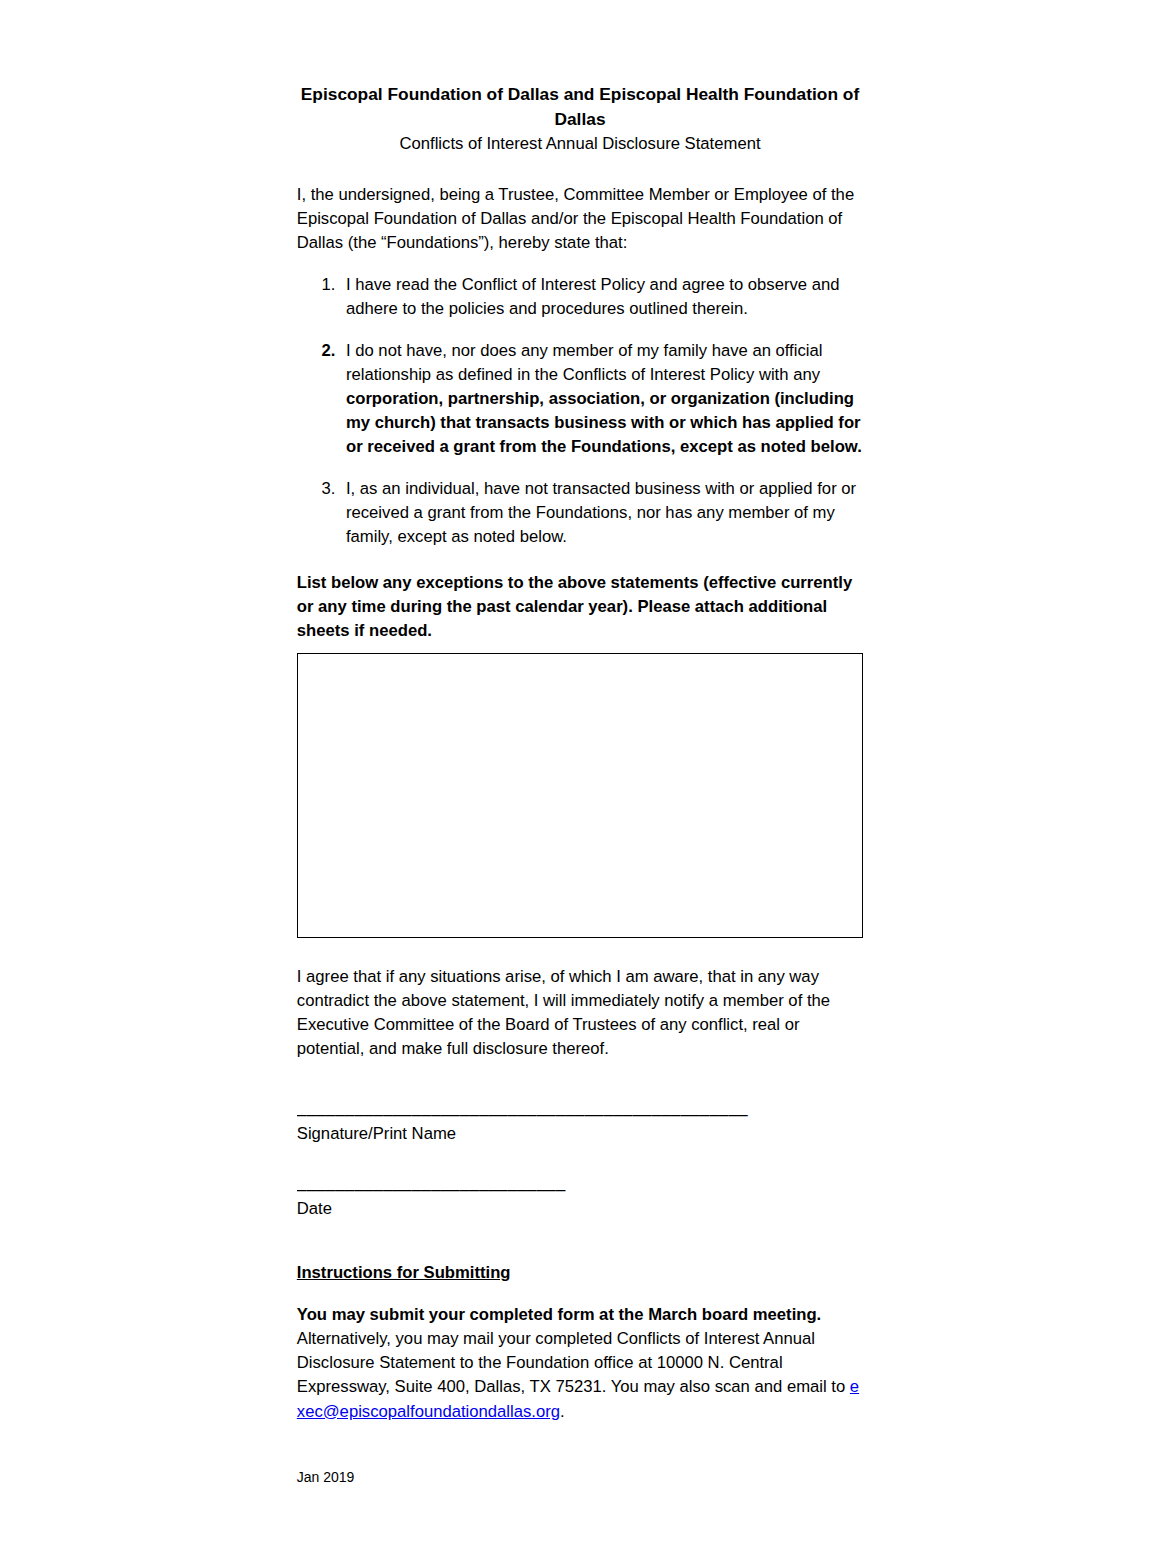Episcopal Foundation of Dallas and Episcopal Health Foundation of Dallas
Conflicts of Interest Annual Disclosure Statement
I, the undersigned, being a Trustee, Committee Member or Employee of the Episcopal Foundation of Dallas and/or the Episcopal Health Foundation of Dallas (the “Foundations”), hereby state that:
I have read the Conflict of Interest Policy and agree to observe and adhere to the policies and procedures outlined therein.
I do not have, nor does any member of my family have an official relationship as defined in the Conflicts of Interest Policy with any corporation, partnership, association, or organization (including my church) that transacts business with or which has applied for or received a grant from the Foundations, except as noted below.
I, as an individual, have not transacted business with or applied for or received a grant from the Foundations, nor has any member of my family, except as noted below.
List below any exceptions to the above statements (effective currently or any time during the past calendar year). Please attach additional sheets if needed.
I agree that if any situations arise, of which I am aware, that in any way contradict the above statement, I will immediately notify a member of the Executive Committee of the Board of Trustees of any conflict, real or potential, and make full disclosure thereof.
_______________________________________________
Signature/Print Name
____________________________
Date
Instructions for Submitting
You may submit your completed form at the March board meeting. Alternatively, you may mail your completed Conflicts of Interest Annual Disclosure Statement to the Foundation office at 10000 N. Central Expressway, Suite 400, Dallas, TX 75231. You may also scan and email to exec@episcopalfoundationdallas.org.
Jan 2019